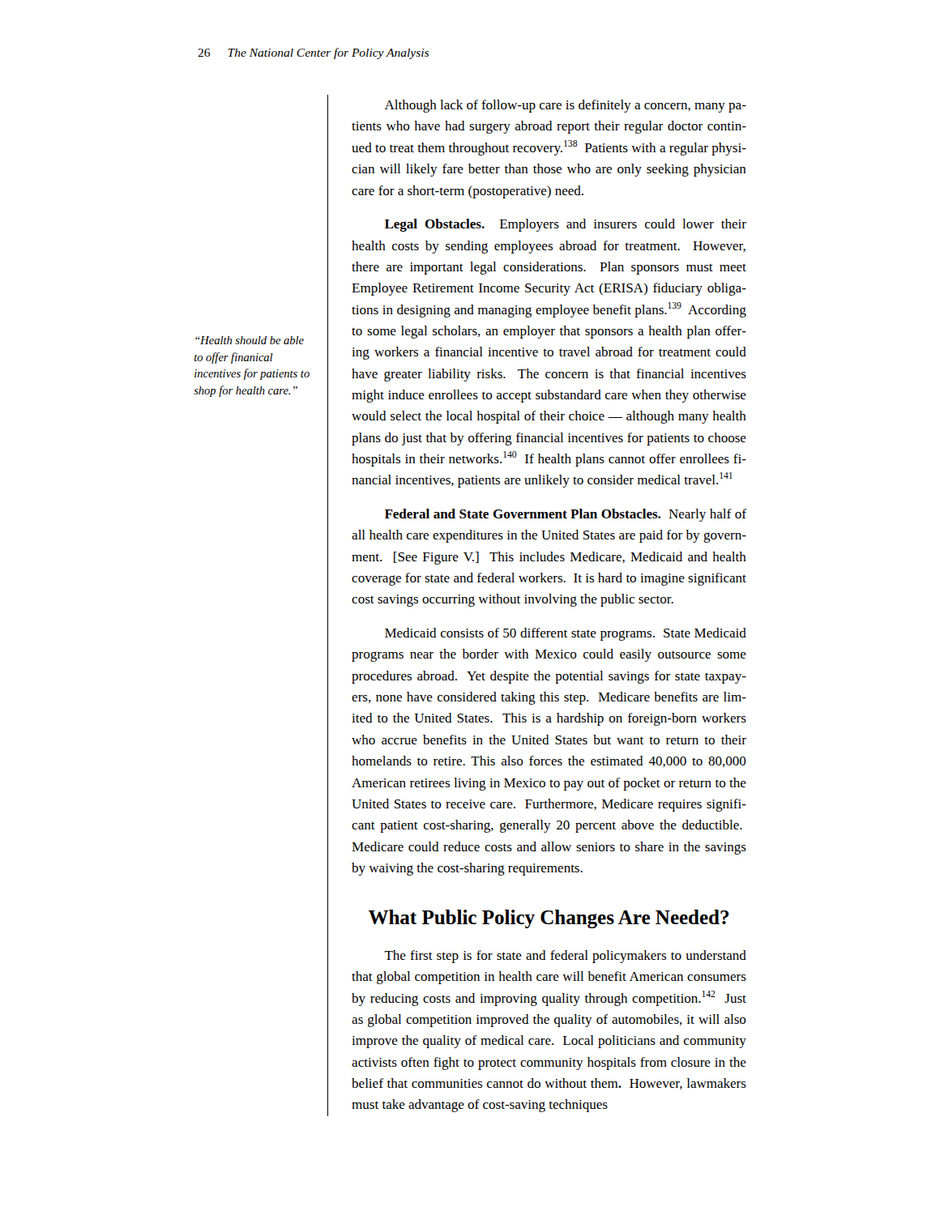26 The National Center for Policy Analysis
“Health should be able to offer finanical incentives for patients to shop for health care.”
Although lack of follow-up care is definitely a concern, many patients who have had surgery abroad report their regular doctor continued to treat them throughout recovery.138 Patients with a regular physician will likely fare better than those who are only seeking physician care for a short-term (postoperative) need.
Legal Obstacles. Employers and insurers could lower their health costs by sending employees abroad for treatment. However, there are important legal considerations. Plan sponsors must meet Employee Retirement Income Security Act (ERISA) fiduciary obligations in designing and managing employee benefit plans.139 According to some legal scholars, an employer that sponsors a health plan offering workers a financial incentive to travel abroad for treatment could have greater liability risks. The concern is that financial incentives might induce enrollees to accept substandard care when they otherwise would select the local hospital of their choice — although many health plans do just that by offering financial incentives for patients to choose hospitals in their networks.140 If health plans cannot offer enrollees financial incentives, patients are unlikely to consider medical travel.141
Federal and State Government Plan Obstacles. Nearly half of all health care expenditures in the United States are paid for by government. [See Figure V.] This includes Medicare, Medicaid and health coverage for state and federal workers. It is hard to imagine significant cost savings occurring without involving the public sector.
Medicaid consists of 50 different state programs. State Medicaid programs near the border with Mexico could easily outsource some procedures abroad. Yet despite the potential savings for state taxpayers, none have considered taking this step. Medicare benefits are limited to the United States. This is a hardship on foreign-born workers who accrue benefits in the United States but want to return to their homelands to retire. This also forces the estimated 40,000 to 80,000 American retirees living in Mexico to pay out of pocket or return to the United States to receive care. Furthermore, Medicare requires significant patient cost-sharing, generally 20 percent above the deductible. Medicare could reduce costs and allow seniors to share in the savings by waiving the cost-sharing requirements.
What Public Policy Changes Are Needed?
The first step is for state and federal policymakers to understand that global competition in health care will benefit American consumers by reducing costs and improving quality through competition.142 Just as global competition improved the quality of automobiles, it will also improve the quality of medical care. Local politicians and community activists often fight to protect community hospitals from closure in the belief that communities cannot do without them. However, lawmakers must take advantage of cost-saving techniques